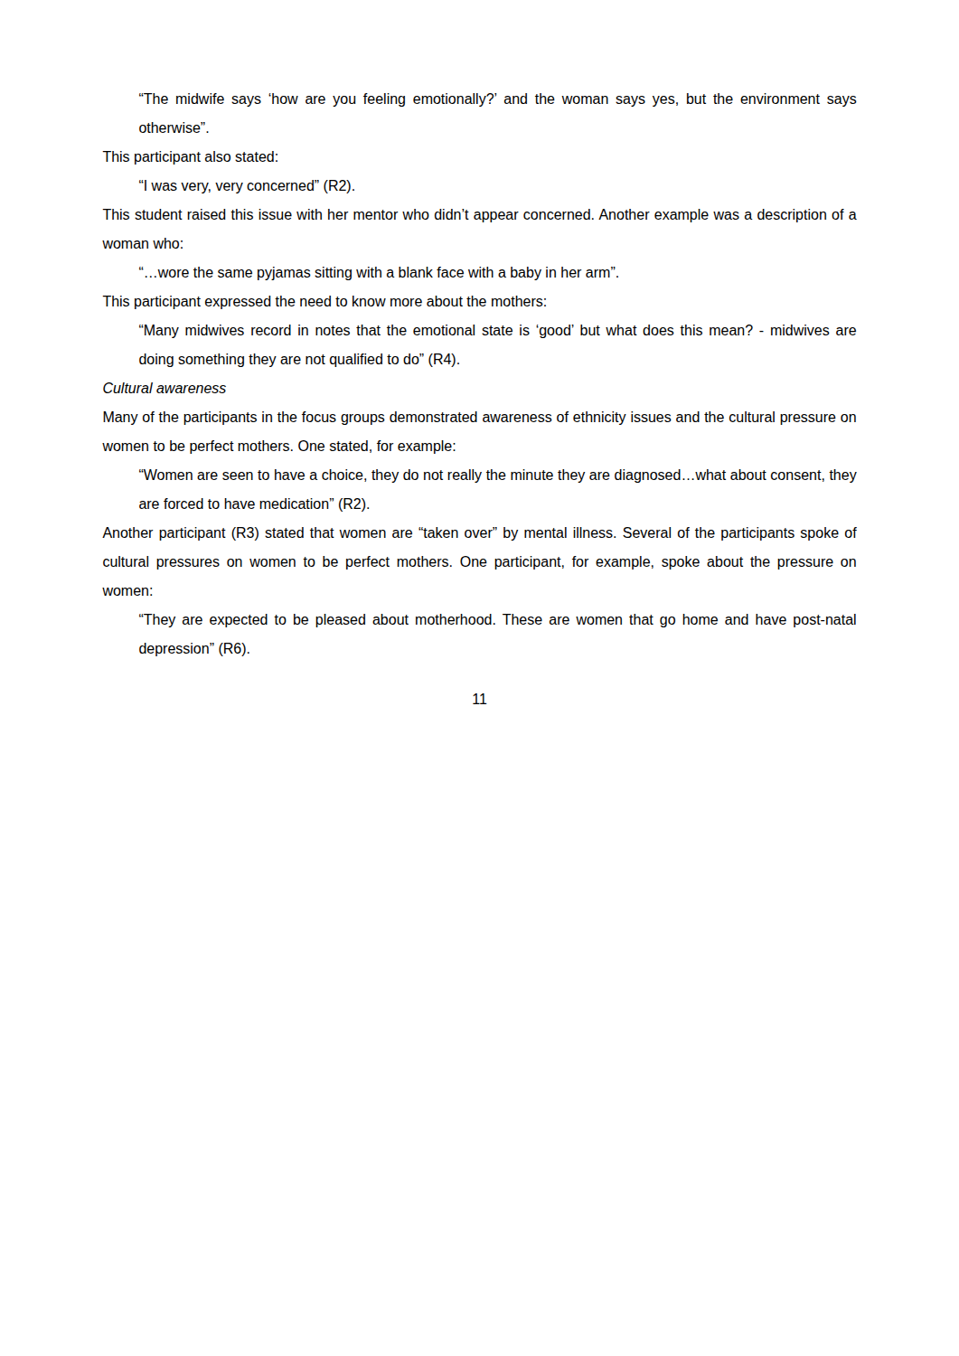“The midwife says ‘how are you feeling emotionally?’ and the woman says yes, but the environment says otherwise”.
This participant also stated:
“I was very, very concerned” (R2).
This student raised this issue with her mentor who didn’t appear concerned. Another example was a description of a woman who:
“…wore the same pyjamas sitting with a blank face with a baby in her arm”.
This participant expressed the need to know more about the mothers:
“Many midwives record in notes that the emotional state is ‘good’ but what does this mean? - midwives are doing something they are not qualified to do” (R4).
Cultural awareness
Many of the participants in the focus groups demonstrated awareness of ethnicity issues and the cultural pressure on women to be perfect mothers. One stated, for example:
“Women are seen to have a choice, they do not really the minute they are diagnosed…what about consent, they are forced to have medication” (R2).
Another participant (R3) stated that women are “taken over” by mental illness. Several of the participants spoke of cultural pressures on women to be perfect mothers. One participant, for example, spoke about the pressure on women:
“They are expected to be pleased about motherhood. These are women that go home and have post-natal depression” (R6).
11